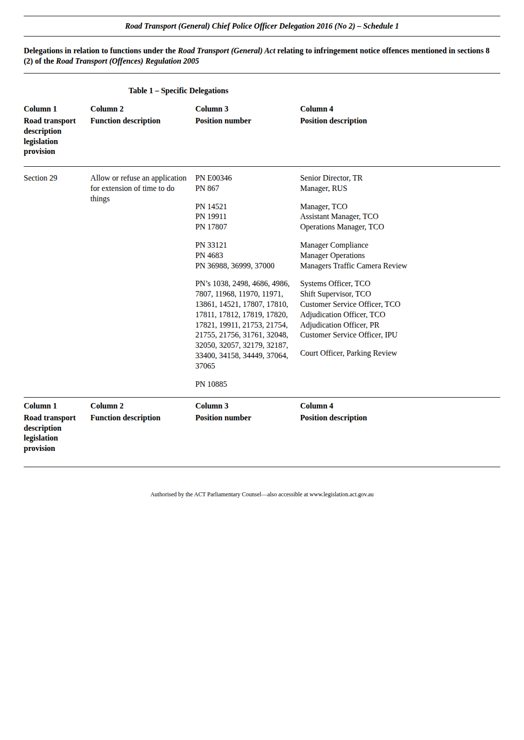Road Transport (General) Chief Police Officer Delegation 2016 (No 2) – Schedule 1
Delegations in relation to functions under the Road Transport (General) Act relating to infringement notice offences mentioned in sections 8 (2) of the Road Transport (Offences) Regulation 2005
Table 1 – Specific Delegations
| Column 1 | Column 2 | Column 3 | Column 4 |
| --- | --- | --- | --- |
| Road transport description legislation provision | Function description | Position number | Position description |
| Section 29 | Allow or refuse an application for extension of time to do things | PN E00346 PN 867 PN 14521 PN 19911 PN 17807 PN 33121 PN 4683 PN 36988, 36999, 37000 PN’s 1038, 2498, 4686, 4986, 7807, 11968, 11970, 11971, 13861, 14521, 17807, 17810, 17811, 17812, 17819, 17820, 17821, 19911, 21753, 21754, 21755, 21756, 31761, 32048, 32050, 32057, 32179, 32187, 33400, 34158, 34449, 37064, 37065 PN 10885 | Senior Director, TR Manager, RUS Manager, TCO Assistant Manager, TCO Operations Manager, TCO Manager Compliance Manager Operations Managers Traffic Camera Review Systems Officer, TCO Shift Supervisor, TCO Customer Service Officer, TCO Adjudication Officer, TCO Adjudication Officer, PR Customer Service Officer, IPU Court Officer, Parking Review |
| Column 1 | Column 2 | Column 3 | Column 4 |
| Road transport description legislation provision | Function description | Position number | Position description |
Authorised by the ACT Parliamentary Counsel—also accessible at www.legislation.act.gov.au